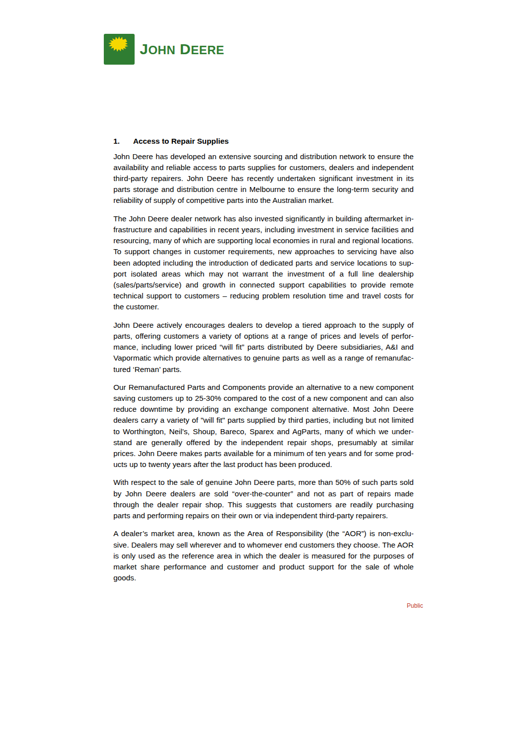JOHN DEERE
1. Access to Repair Supplies
John Deere has developed an extensive sourcing and distribution network to ensure the availability and reliable access to parts supplies for customers, dealers and independent third-party repairers. John Deere has recently undertaken significant investment in its parts storage and distribution centre in Melbourne to ensure the long-term security and reliability of supply of competitive parts into the Australian market.
The John Deere dealer network has also invested significantly in building aftermarket infrastructure and capabilities in recent years, including investment in service facilities and resourcing, many of which are supporting local economies in rural and regional locations. To support changes in customer requirements, new approaches to servicing have also been adopted including the introduction of dedicated parts and service locations to support isolated areas which may not warrant the investment of a full line dealership (sales/parts/service) and growth in connected support capabilities to provide remote technical support to customers – reducing problem resolution time and travel costs for the customer.
John Deere actively encourages dealers to develop a tiered approach to the supply of parts, offering customers a variety of options at a range of prices and levels of performance, including lower priced “will fit” parts distributed by Deere subsidiaries, A&I and Vapormatic which provide alternatives to genuine parts as well as a range of remanufactured ‘Reman’ parts.
Our Remanufactured Parts and Components provide an alternative to a new component saving customers up to 25-30% compared to the cost of a new component and can also reduce downtime by providing an exchange component alternative. Most John Deere dealers carry a variety of "will fit" parts supplied by third parties, including but not limited to Worthington, Neil’s, Shoup, Bareco, Sparex and AgParts, many of which we understand are generally offered by the independent repair shops, presumably at similar prices. John Deere makes parts available for a minimum of ten years and for some products up to twenty years after the last product has been produced.
With respect to the sale of genuine John Deere parts, more than 50% of such parts sold by John Deere dealers are sold “over-the-counter” and not as part of repairs made through the dealer repair shop. This suggests that customers are readily purchasing parts and performing repairs on their own or via independent third-party repairers.
A dealer’s market area, known as the Area of Responsibility (the “AOR”) is non-exclusive. Dealers may sell wherever and to whomever end customers they choose. The AOR is only used as the reference area in which the dealer is measured for the purposes of market share performance and customer and product support for the sale of whole goods.
Public